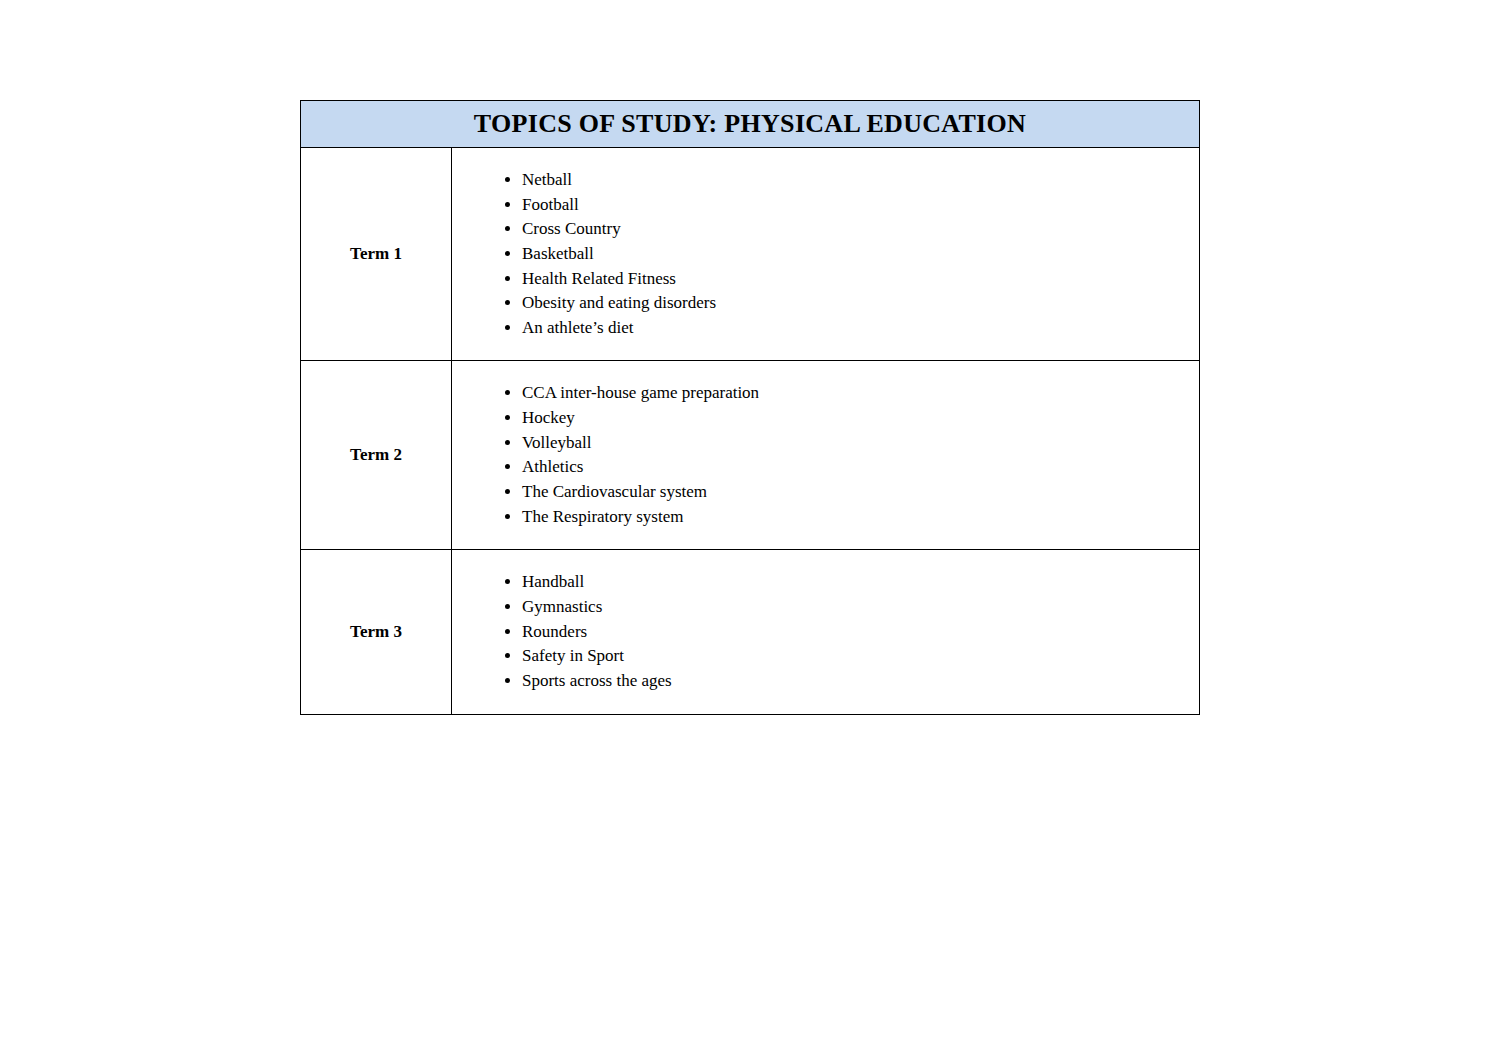TOPICS OF STUDY: PHYSICAL EDUCATION
| Term 1 | Netball Football Cross Country Basketball Health Related Fitness Obesity and eating disorders An athlete’s diet |
| Term 2 | CCA inter-house game preparation Hockey Volleyball Athletics The Cardiovascular system The Respiratory system |
| Term 3 | Handball Gymnastics Rounders Safety in Sport Sports across the ages |